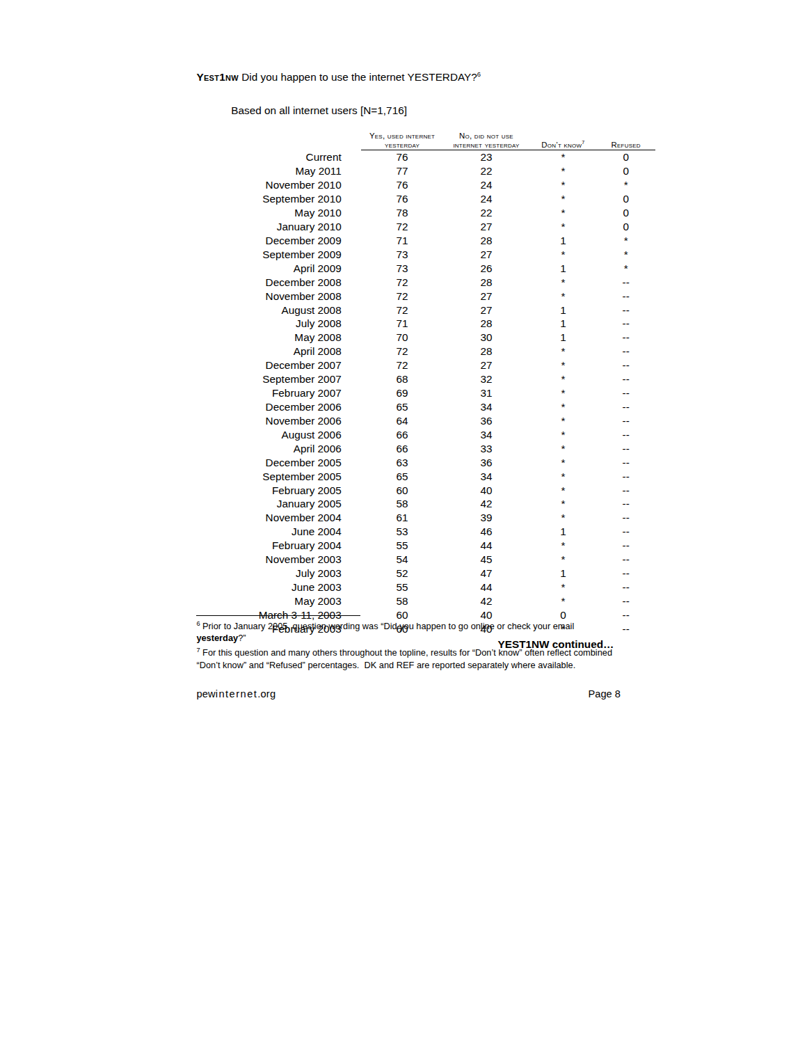Yest1nw Did you happen to use the internet YESTERDAY?6
Based on all internet users [N=1,716]
| | Yes, used internet yesterday | No, did not use internet yesterday | Don’t know 7 | Refused |
| --- | --- | --- | --- | --- |
| Current | 76 | 23 | * | 0 |
| May 2011 | 77 | 22 | * | 0 |
| November 2010 | 76 | 24 | * | * |
| September 2010 | 76 | 24 | * | 0 |
| May 2010 | 78 | 22 | * | 0 |
| January 2010 | 72 | 27 | * | 0 |
| December 2009 | 71 | 28 | 1 | * |
| September 2009 | 73 | 27 | * | * |
| April 2009 | 73 | 26 | 1 | * |
| December 2008 | 72 | 28 | * | -- |
| November 2008 | 72 | 27 | * | -- |
| August 2008 | 72 | 27 | 1 | -- |
| July 2008 | 71 | 28 | 1 | -- |
| May 2008 | 70 | 30 | 1 | -- |
| April 2008 | 72 | 28 | * | -- |
| December 2007 | 72 | 27 | * | -- |
| September 2007 | 68 | 32 | * | -- |
| February 2007 | 69 | 31 | * | -- |
| December 2006 | 65 | 34 | * | -- |
| November 2006 | 64 | 36 | * | -- |
| August 2006 | 66 | 34 | * | -- |
| April 2006 | 66 | 33 | * | -- |
| December 2005 | 63 | 36 | * | -- |
| September 2005 | 65 | 34 | * | -- |
| February 2005 | 60 | 40 | * | -- |
| January 2005 | 58 | 42 | * | -- |
| November 2004 | 61 | 39 | * | -- |
| June 2004 | 53 | 46 | 1 | -- |
| February 2004 | 55 | 44 | * | -- |
| November 2003 | 54 | 45 | * | -- |
| July 2003 | 52 | 47 | 1 | -- |
| June 2003 | 55 | 44 | * | -- |
| May 2003 | 58 | 42 | * | -- |
| March 3-11, 2003 | 60 | 40 | 0 | -- |
| February 2003 | 60 | 40 | * | -- |
YEST1NW continued…
6 Prior to January 2005, question wording was “Did you happen to go online or check your email yesterday?”
7 For this question and many others throughout the topline, results for “Don’t know” often reflect combined “Don’t know” and “Refused” percentages. DK and REF are reported separately where available.
pew internet.org Page 8